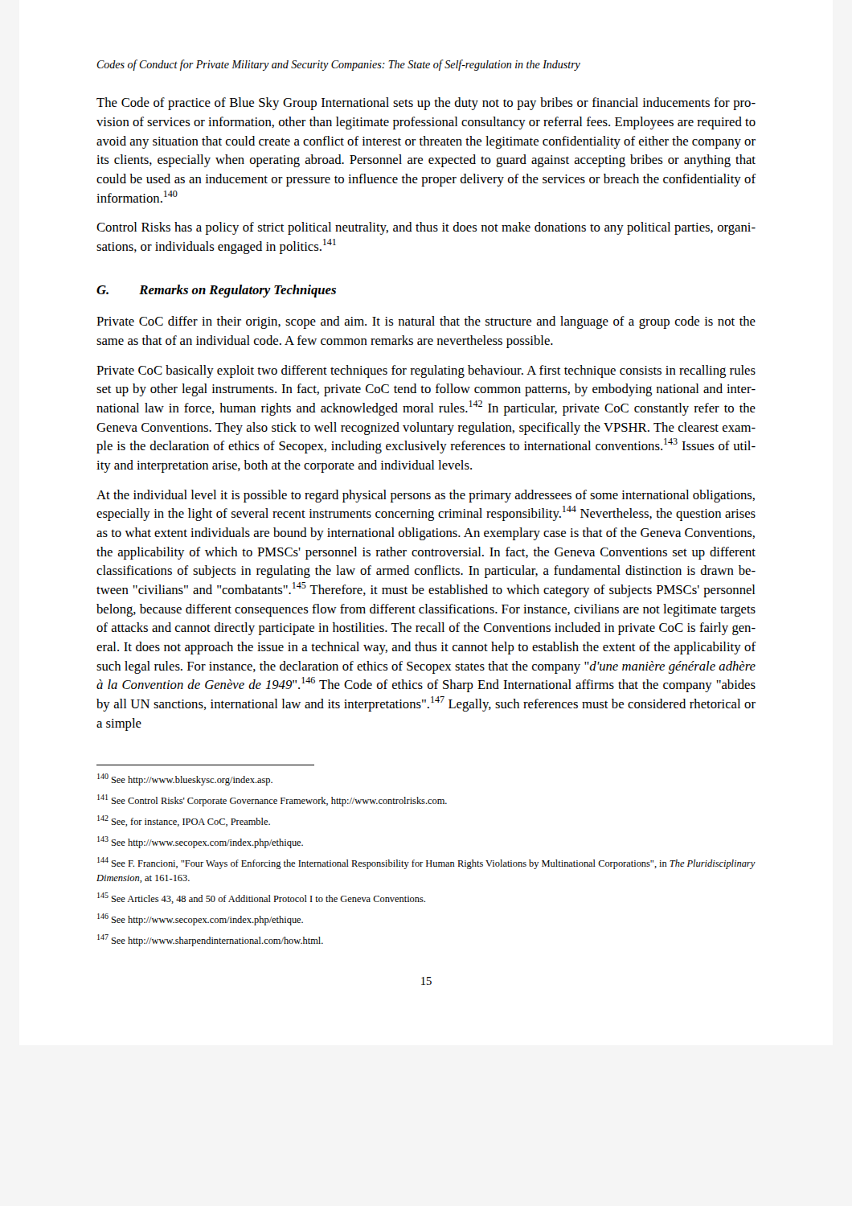Codes of Conduct for Private Military and Security Companies: The State of Self-regulation in the Industry
The Code of practice of Blue Sky Group International sets up the duty not to pay bribes or financial inducements for provision of services or information, other than legitimate professional consultancy or referral fees. Employees are required to avoid any situation that could create a conflict of interest or threaten the legitimate confidentiality of either the company or its clients, especially when operating abroad. Personnel are expected to guard against accepting bribes or anything that could be used as an inducement or pressure to influence the proper delivery of the services or breach the confidentiality of information.140
Control Risks has a policy of strict political neutrality, and thus it does not make donations to any political parties, organisations, or individuals engaged in politics.141
G. Remarks on Regulatory Techniques
Private CoC differ in their origin, scope and aim. It is natural that the structure and language of a group code is not the same as that of an individual code. A few common remarks are nevertheless possible.
Private CoC basically exploit two different techniques for regulating behaviour. A first technique consists in recalling rules set up by other legal instruments. In fact, private CoC tend to follow common patterns, by embodying national and international law in force, human rights and acknowledged moral rules.142 In particular, private CoC constantly refer to the Geneva Conventions. They also stick to well recognized voluntary regulation, specifically the VPSHR. The clearest example is the declaration of ethics of Secopex, including exclusively references to international conventions.143 Issues of utility and interpretation arise, both at the corporate and individual levels.
At the individual level it is possible to regard physical persons as the primary addressees of some international obligations, especially in the light of several recent instruments concerning criminal responsibility.144 Nevertheless, the question arises as to what extent individuals are bound by international obligations. An exemplary case is that of the Geneva Conventions, the applicability of which to PMSCs' personnel is rather controversial. In fact, the Geneva Conventions set up different classifications of subjects in regulating the law of armed conflicts. In particular, a fundamental distinction is drawn between "civilians" and "combatants".145 Therefore, it must be established to which category of subjects PMSCs' personnel belong, because different consequences flow from different classifications. For instance, civilians are not legitimate targets of attacks and cannot directly participate in hostilities. The recall of the Conventions included in private CoC is fairly general. It does not approach the issue in a technical way, and thus it cannot help to establish the extent of the applicability of such legal rules. For instance, the declaration of ethics of Secopex states that the company "d'une manière générale adhère à la Convention de Genève de 1949".146 The Code of ethics of Sharp End International affirms that the company "abides by all UN sanctions, international law and its interpretations".147 Legally, such references must be considered rhetorical or a simple
140 See http://www.blueskysc.org/index.asp.
141 See Control Risks' Corporate Governance Framework, http://www.controlrisks.com.
142 See, for instance, IPOA CoC, Preamble.
143 See http://www.secopex.com/index.php/ethique.
144 See F. Francioni, "Four Ways of Enforcing the International Responsibility for Human Rights Violations by Multinational Corporations", in The Pluridisciplinary Dimension, at 161-163.
145 See Articles 43, 48 and 50 of Additional Protocol I to the Geneva Conventions.
146 See http://www.secopex.com/index.php/ethique.
147 See http://www.sharpendinternational.com/how.html.
15